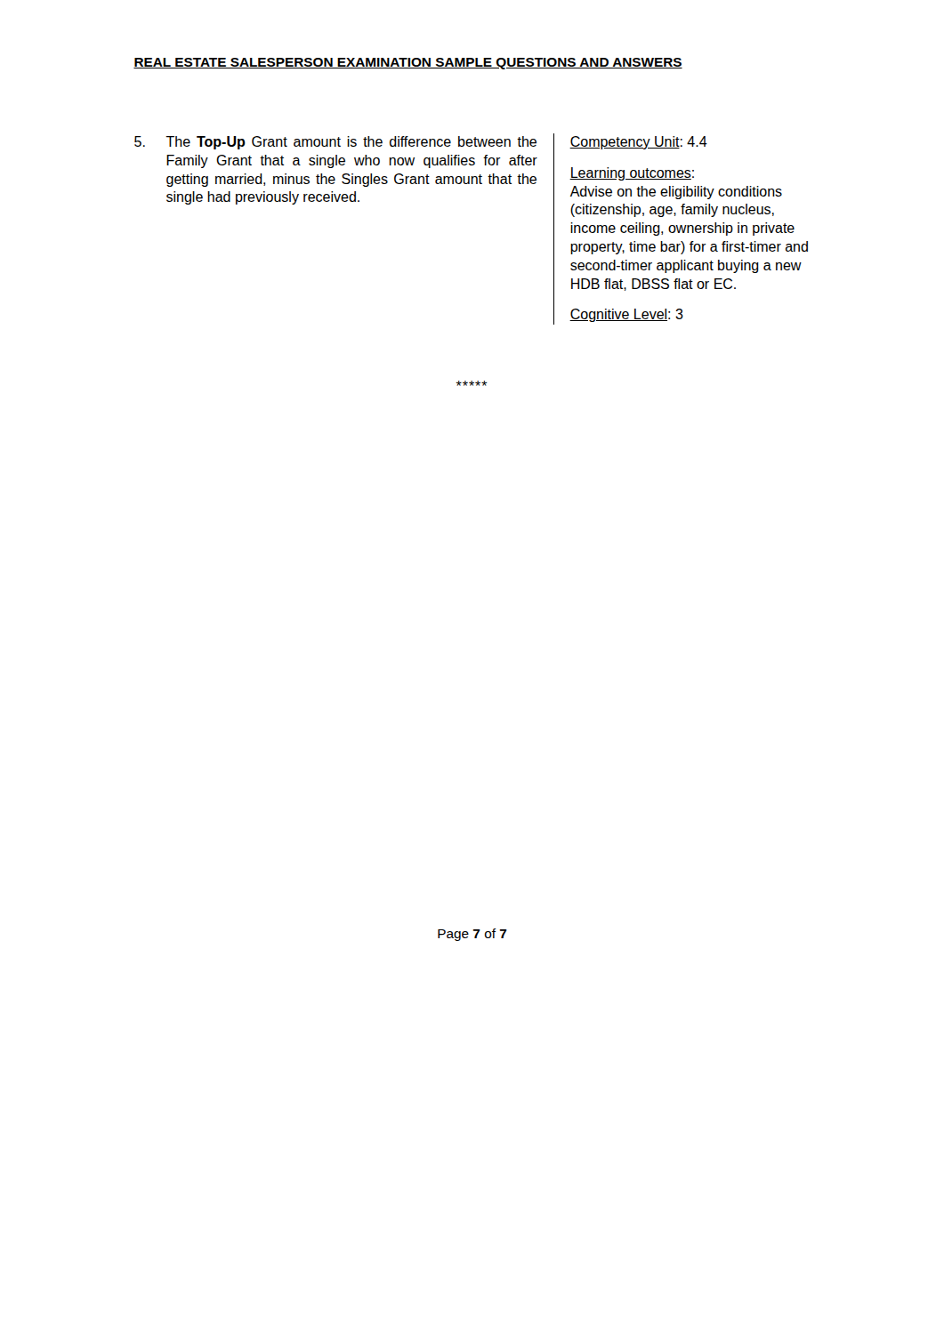REAL ESTATE SALESPERSON EXAMINATION SAMPLE QUESTIONS AND ANSWERS
5.
The Top-Up Grant amount is the difference between the Family Grant that a single who now qualifies for after getting married, minus the Singles Grant amount that the single had previously received.
Competency Unit: 4.4
Learning outcomes:
Advise on the eligibility conditions (citizenship, age, family nucleus, income ceiling, ownership in private property, time bar) for a first-timer and second-timer applicant buying a new HDB flat, DBSS flat or EC.
Cognitive Level: 3
*****
Page 7 of 7